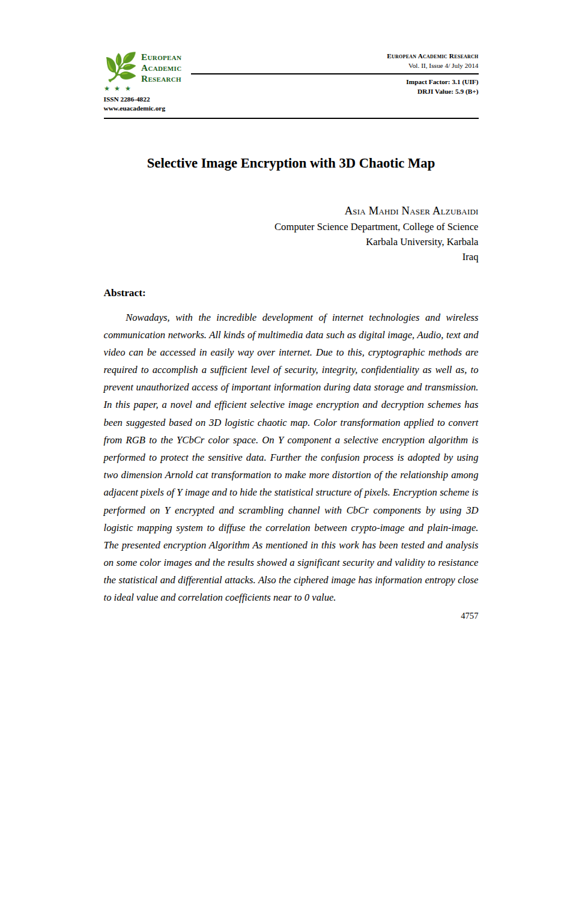🌿 European Academic Research
★ ★ ★
ISSN 2286-4822
www.euacademic.org
European Academic Research
Vol. II, Issue 4/ July 2014
Impact Factor: 3.1 (UIF)
DRJI Value: 5.9 (B+)
Selective Image Encryption with 3D Chaotic Map
Asia Mahdi Naser Alzubaidi
Computer Science Department, College of Science
Karbala University, Karbala
Iraq
Abstract:
Nowadays, with the incredible development of internet technologies and wireless communication networks. All kinds of multimedia data such as digital image, Audio, text and video can be accessed in easily way over internet. Due to this, cryptographic methods are required to accomplish a sufficient level of security, integrity, confidentiality as well as, to prevent unauthorized access of important information during data storage and transmission. In this paper, a novel and efficient selective image encryption and decryption schemes has been suggested based on 3D logistic chaotic map. Color transformation applied to convert from RGB to the YCbCr color space. On Y component a selective encryption algorithm is performed to protect the sensitive data. Further the confusion process is adopted by using two dimension Arnold cat transformation to make more distortion of the relationship among adjacent pixels of Y image and to hide the statistical structure of pixels. Encryption scheme is performed on Y encrypted and scrambling channel with CbCr components by using 3D logistic mapping system to diffuse the correlation between crypto-image and plain-image. The presented encryption Algorithm As mentioned in this work has been tested and analysis on some color images and the results showed a significant security and validity to resistance the statistical and differential attacks. Also the ciphered image has information entropy close to ideal value and correlation coefficients near to 0 value.
4757